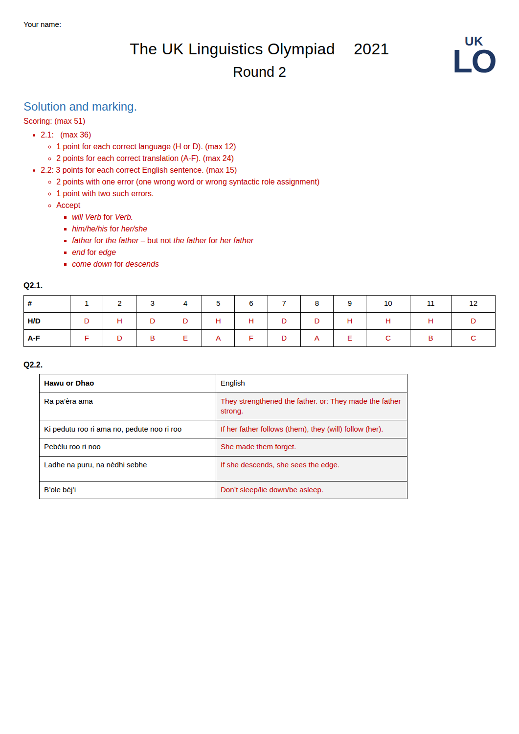Your name:
UK
LO
The UK Linguistics Olympiad 2021
Round 2
Solution and marking.
Scoring: (max 51)
2.1: (max 36)
1 point for each correct language (H or D). (max 12)
2 points for each correct translation (A-F). (max 24)
2.2: 3 points for each correct English sentence. (max 15)
2 points with one error (one wrong word or wrong syntactic role assignment)
1 point with two such errors.
Accept
will Verb for Verb.
him/he/his for her/she
father for the father – but not the father for her father
end for edge
come down for descends
Q2.1.
| # | 1 | 2 | 3 | 4 | 5 | 6 | 7 | 8 | 9 | 10 | 11 | 12 |
| H/D | D | H | D | D | H | H | D | D | H | H | H | D |
| A-F | F | D | B | E | A | F | D | A | E | C | B | C |
Q2.2.
| Hawu or Dhao | English |
| --- | --- |
| Ra pa’èra ama | They strengthened the father. or: They made the father strong. |
| Ki pedutu roo ri ama no, pedute noo ri roo | If her father follows (them), they (will) follow (her). |
| Pebèlu roo ri noo | She made them forget. |
| Ladhe na puru, na nèdhi sebhe | If she descends, she sees the edge. |
| B’ole bèj’i | Don’t sleep/lie down/be asleep. |